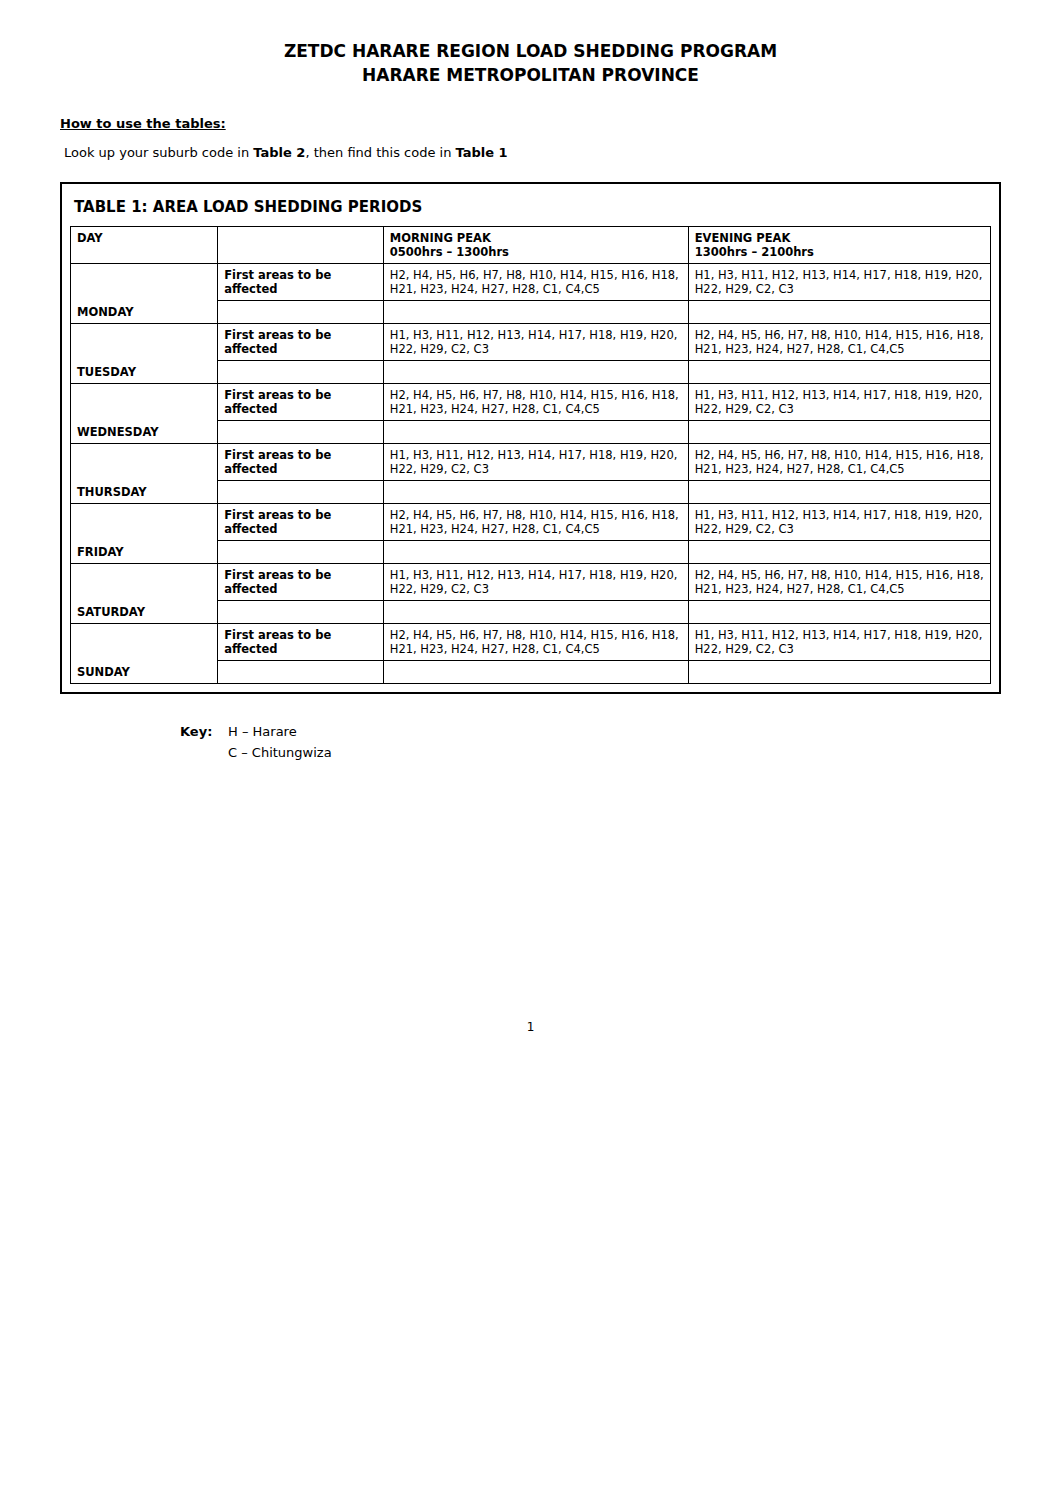ZETDC HARARE REGION LOAD SHEDDING PROGRAM
HARARE METROPOLITAN PROVINCE
How to use the tables:
Look up your suburb code in Table 2, then find this code in Table 1
TABLE 1: AREA LOAD SHEDDING PERIODS
| DAY | | MORNING PEAK 0500hrs – 1300hrs | EVENING PEAK 1300hrs – 2100hrs |
| --- | --- | --- | --- |
| MONDAY | First areas to be affected | H2, H4, H5, H6, H7, H8, H10, H14, H15, H16, H18, H21, H23, H24, H27, H28, C1, C4,C5 | H1, H3, H11, H12, H13, H14, H17, H18, H19, H20, H22, H29, C2, C3 |
| TUESDAY | First areas to be affected | H1, H3, H11, H12, H13, H14, H17, H18, H19, H20, H22, H29, C2, C3 | H2, H4, H5, H6, H7, H8, H10, H14, H15, H16, H18, H21, H23, H24, H27, H28, C1, C4,C5 |
| WEDNESDAY | First areas to be affected | H2, H4, H5, H6, H7, H8, H10, H14, H15, H16, H18, H21, H23, H24, H27, H28, C1, C4,C5 | H1, H3, H11, H12, H13, H14, H17, H18, H19, H20, H22, H29, C2, C3 |
| THURSDAY | First areas to be affected | H1, H3, H11, H12, H13, H14, H17, H18, H19, H20, H22, H29, C2, C3 | H2, H4, H5, H6, H7, H8, H10, H14, H15, H16, H18, H21, H23, H24, H27, H28, C1, C4,C5 |
| FRIDAY | First areas to be affected | H2, H4, H5, H6, H7, H8, H10, H14, H15, H16, H18, H21, H23, H24, H27, H28, C1, C4,C5 | H1, H3, H11, H12, H13, H14, H17, H18, H19, H20, H22, H29, C2, C3 |
| SATURDAY | First areas to be affected | H1, H3, H11, H12, H13, H14, H17, H18, H19, H20, H22, H29, C2, C3 | H2, H4, H5, H6, H7, H8, H10, H14, H15, H16, H18, H21, H23, H24, H27, H28, C1, C4,C5 |
| SUNDAY | First areas to be affected | H2, H4, H5, H6, H7, H8, H10, H14, H15, H16, H18, H21, H23, H24, H27, H28, C1, C4,C5 | H1, H3, H11, H12, H13, H14, H17, H18, H19, H20, H22, H29, C2, C3 |
Key: H – Harare
C – Chitungwiza
1